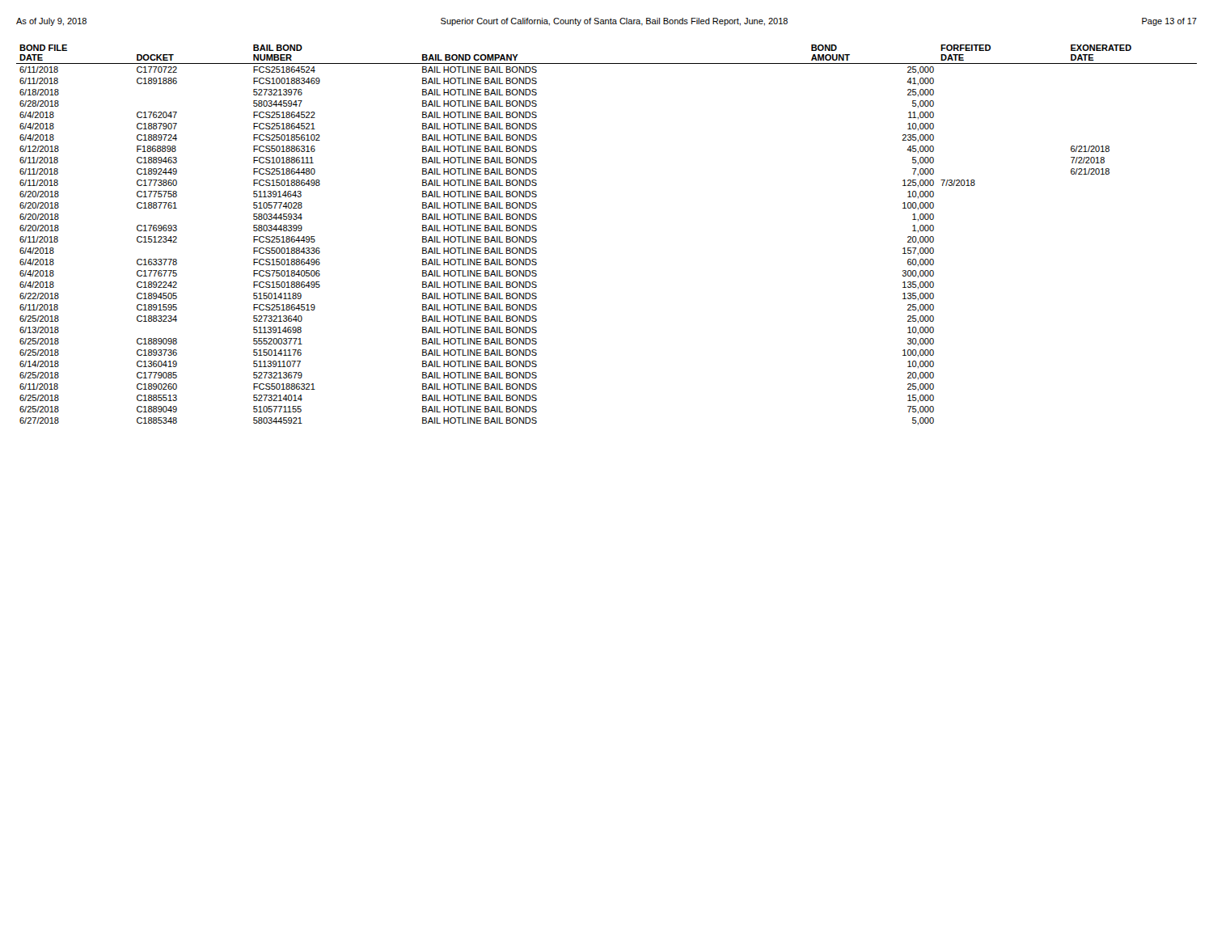As of July 9, 2018 Superior Court of California, County of Santa Clara, Bail Bonds Filed Report, June, 2018 Page 13 of 17
| BOND FILE DATE | DOCKET | BAIL BOND NUMBER | BAIL BOND COMPANY | BOND AMOUNT | FORFEITED DATE | EXONERATED DATE |
| --- | --- | --- | --- | --- | --- | --- |
| 6/11/2018 | C1770722 | FCS251864524 | BAIL HOTLINE BAIL BONDS | 25,000 | | |
| 6/11/2018 | C1891886 | FCS1001883469 | BAIL HOTLINE BAIL BONDS | 41,000 | | |
| 6/18/2018 | | 5273213976 | BAIL HOTLINE BAIL BONDS | 25,000 | | |
| 6/28/2018 | | 5803445947 | BAIL HOTLINE BAIL BONDS | 5,000 | | |
| 6/4/2018 | C1762047 | FCS251864522 | BAIL HOTLINE BAIL BONDS | 11,000 | | |
| 6/4/2018 | C1887907 | FCS251864521 | BAIL HOTLINE BAIL BONDS | 10,000 | | |
| 6/4/2018 | C1889724 | FCS2501856102 | BAIL HOTLINE BAIL BONDS | 235,000 | | |
| 6/12/2018 | F1868898 | FCS501886316 | BAIL HOTLINE BAIL BONDS | 45,000 | | 6/21/2018 |
| 6/11/2018 | C1889463 | FCS101886111 | BAIL HOTLINE BAIL BONDS | 5,000 | | 7/2/2018 |
| 6/11/2018 | C1892449 | FCS251864480 | BAIL HOTLINE BAIL BONDS | 7,000 | | 6/21/2018 |
| 6/11/2018 | C1773860 | FCS1501886498 | BAIL HOTLINE BAIL BONDS | 125,000 | 7/3/2018 | |
| 6/20/2018 | C1775758 | 5113914643 | BAIL HOTLINE BAIL BONDS | 10,000 | | |
| 6/20/2018 | C1887761 | 5105774028 | BAIL HOTLINE BAIL BONDS | 100,000 | | |
| 6/20/2018 | | 5803445934 | BAIL HOTLINE BAIL BONDS | 1,000 | | |
| 6/20/2018 | C1769693 | 5803448399 | BAIL HOTLINE BAIL BONDS | 1,000 | | |
| 6/11/2018 | C1512342 | FCS251864495 | BAIL HOTLINE BAIL BONDS | 20,000 | | |
| 6/4/2018 | | FCS5001884336 | BAIL HOTLINE BAIL BONDS | 157,000 | | |
| 6/4/2018 | C1633778 | FCS1501886496 | BAIL HOTLINE BAIL BONDS | 60,000 | | |
| 6/4/2018 | C1776775 | FCS7501840506 | BAIL HOTLINE BAIL BONDS | 300,000 | | |
| 6/4/2018 | C1892242 | FCS1501886495 | BAIL HOTLINE BAIL BONDS | 135,000 | | |
| 6/22/2018 | C1894505 | 5150141189 | BAIL HOTLINE BAIL BONDS | 135,000 | | |
| 6/11/2018 | C1891595 | FCS251864519 | BAIL HOTLINE BAIL BONDS | 25,000 | | |
| 6/25/2018 | C1883234 | 5273213640 | BAIL HOTLINE BAIL BONDS | 25,000 | | |
| 6/13/2018 | | 5113914698 | BAIL HOTLINE BAIL BONDS | 10,000 | | |
| 6/25/2018 | C1889098 | 5552003771 | BAIL HOTLINE BAIL BONDS | 30,000 | | |
| 6/25/2018 | C1893736 | 5150141176 | BAIL HOTLINE BAIL BONDS | 100,000 | | |
| 6/14/2018 | C1360419 | 5113911077 | BAIL HOTLINE BAIL BONDS | 10,000 | | |
| 6/25/2018 | C1779085 | 5273213679 | BAIL HOTLINE BAIL BONDS | 20,000 | | |
| 6/11/2018 | C1890260 | FCS501886321 | BAIL HOTLINE BAIL BONDS | 25,000 | | |
| 6/25/2018 | C1885513 | 5273214014 | BAIL HOTLINE BAIL BONDS | 15,000 | | |
| 6/25/2018 | C1889049 | 5105771155 | BAIL HOTLINE BAIL BONDS | 75,000 | | |
| 6/27/2018 | C1885348 | 5803445921 | BAIL HOTLINE BAIL BONDS | 5,000 | | |